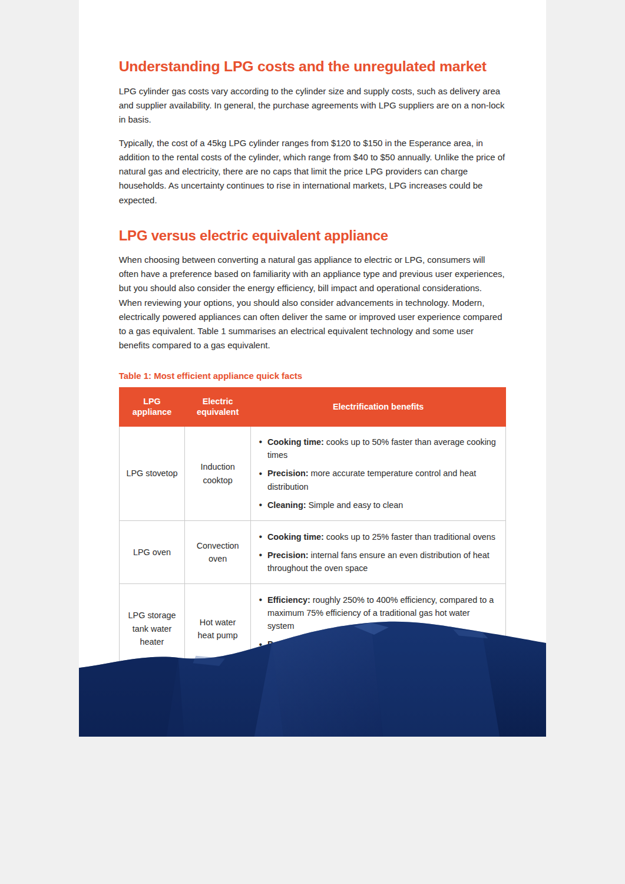Understanding LPG costs and the unregulated market
LPG cylinder gas costs vary according to the cylinder size and supply costs, such as delivery area and supplier availability. In general, the purchase agreements with LPG suppliers are on a non-lock in basis.
Typically, the cost of a 45kg LPG cylinder ranges from $120 to $150 in the Esperance area, in addition to the rental costs of the cylinder, which range from $40 to $50 annually. Unlike the price of natural gas and electricity, there are no caps that limit the price LPG providers can charge households. As uncertainty continues to rise in international markets, LPG increases could be expected.
LPG versus electric equivalent appliance
When choosing between converting a natural gas appliance to electric or LPG, consumers will often have a preference based on familiarity with an appliance type and previous user experiences, but you should also consider the energy efficiency, bill impact and operational considerations. When reviewing your options, you should also consider advancements in technology. Modern, electrically powered appliances can often deliver the same or improved user experience compared to a gas equivalent. Table 1 summarises an electrical equivalent technology and some user benefits compared to a gas equivalent.
Table 1: Most efficient appliance quick facts
| LPG appliance | Electric equivalent | Electrification benefits |
| --- | --- | --- |
| LPG stovetop | Induction cooktop | Cooking time: cooks up to 50% faster than average cooking times Precision: more accurate temperature control and heat distribution Cleaning: Simple and easy to clean |
| LPG oven | Convection oven | Cooking time: cooks up to 25% faster than traditional ovens Precision: internal fans ensure an even distribution of heat throughout the oven space |
| LPG storage tank water heater | Hot water heat pump | Efficiency: roughly 250% to 400% efficiency, compared to a maximum 75% efficiency of a traditional gas hot water system Performance: no change in water supply compared to a natural gas hot water system |
| LPG ducted space heater | Reverse cycle air conditioner | Efficiency: operate at 300% to 600% efficiency Flexibility : capable of heating and cooling space with a single unit |